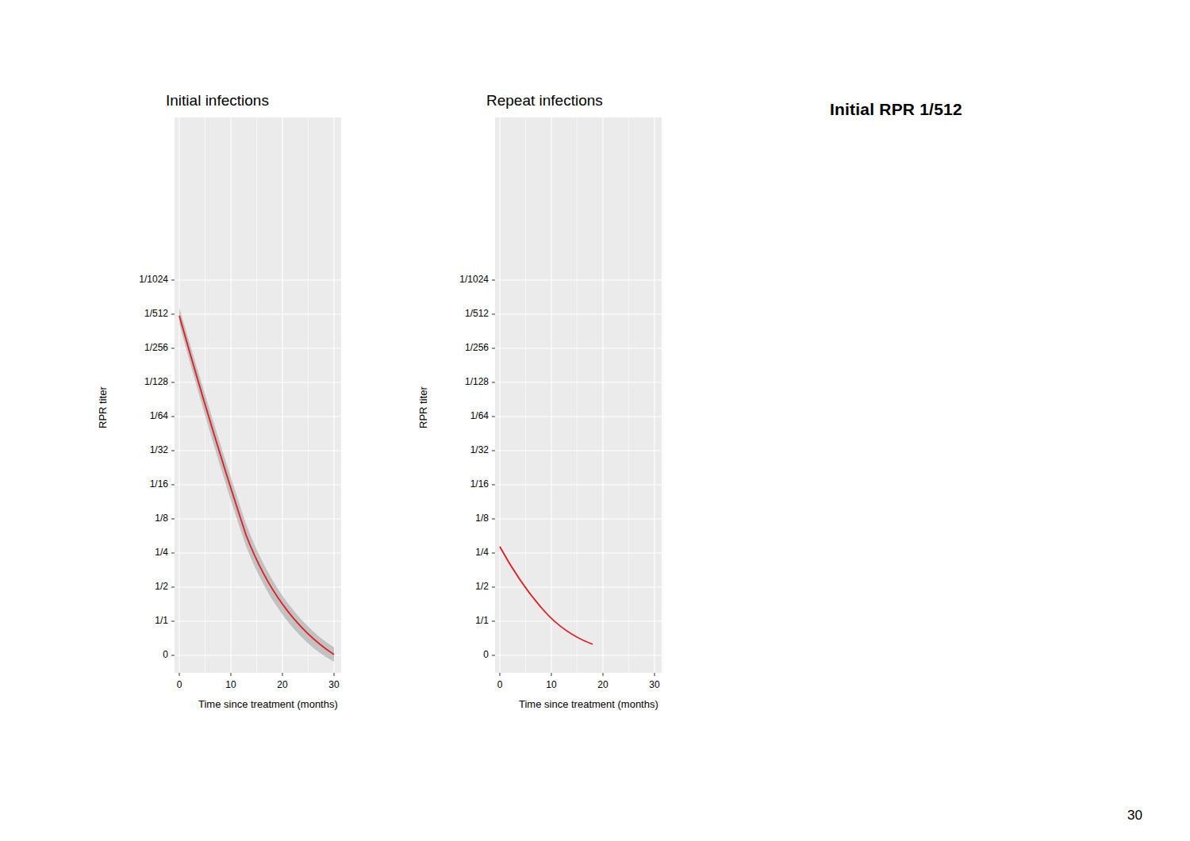Initial infections
Repeat infections
Initial RPR 1/512
1/1024
1/512
1/256
1/128
1/64
1/32
1/16
1/8
1/4
1/2
1/1
0
0
10
20
30
RPR titer
Time since treatment (months)
1/1024
1/512
1/256
1/128
1/64
1/32
1/16
1/8
1/4
1/2
1/1
0
0
10
20
30
RPR titer
Time since treatment (months)
30